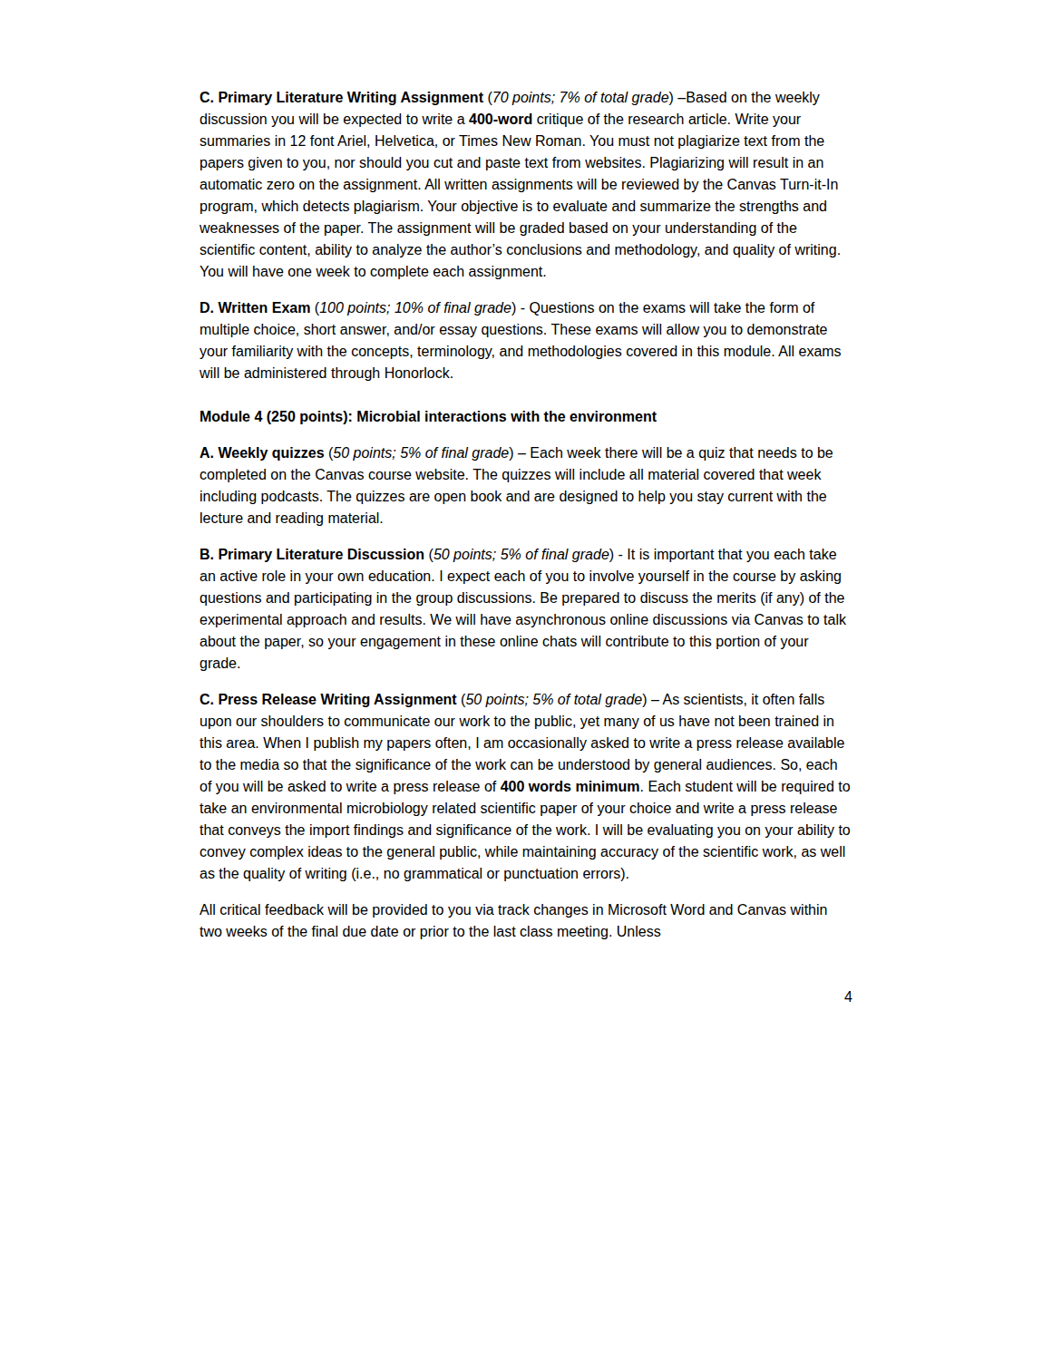C. Primary Literature Writing Assignment (70 points; 7% of total grade) –Based on the weekly discussion you will be expected to write a 400-word critique of the research article. Write your summaries in 12 font Ariel, Helvetica, or Times New Roman. You must not plagiarize text from the papers given to you, nor should you cut and paste text from websites. Plagiarizing will result in an automatic zero on the assignment. All written assignments will be reviewed by the Canvas Turn-it-In program, which detects plagiarism. Your objective is to evaluate and summarize the strengths and weaknesses of the paper. The assignment will be graded based on your understanding of the scientific content, ability to analyze the author’s conclusions and methodology, and quality of writing. You will have one week to complete each assignment.
D. Written Exam (100 points; 10% of final grade) - Questions on the exams will take the form of multiple choice, short answer, and/or essay questions. These exams will allow you to demonstrate your familiarity with the concepts, terminology, and methodologies covered in this module. All exams will be administered through Honorlock.
Module 4 (250 points): Microbial interactions with the environment
A. Weekly quizzes (50 points; 5% of final grade) – Each week there will be a quiz that needs to be completed on the Canvas course website. The quizzes will include all material covered that week including podcasts. The quizzes are open book and are designed to help you stay current with the lecture and reading material.
B. Primary Literature Discussion (50 points; 5% of final grade) - It is important that you each take an active role in your own education. I expect each of you to involve yourself in the course by asking questions and participating in the group discussions. Be prepared to discuss the merits (if any) of the experimental approach and results. We will have asynchronous online discussions via Canvas to talk about the paper, so your engagement in these online chats will contribute to this portion of your grade.
C. Press Release Writing Assignment (50 points; 5% of total grade) – As scientists, it often falls upon our shoulders to communicate our work to the public, yet many of us have not been trained in this area. When I publish my papers often, I am occasionally asked to write a press release available to the media so that the significance of the work can be understood by general audiences. So, each of you will be asked to write a press release of 400 words minimum. Each student will be required to take an environmental microbiology related scientific paper of your choice and write a press release that conveys the import findings and significance of the work. I will be evaluating you on your ability to convey complex ideas to the general public, while maintaining accuracy of the scientific work, as well as the quality of writing (i.e., no grammatical or punctuation errors).
All critical feedback will be provided to you via track changes in Microsoft Word and Canvas within two weeks of the final due date or prior to the last class meeting. Unless
4